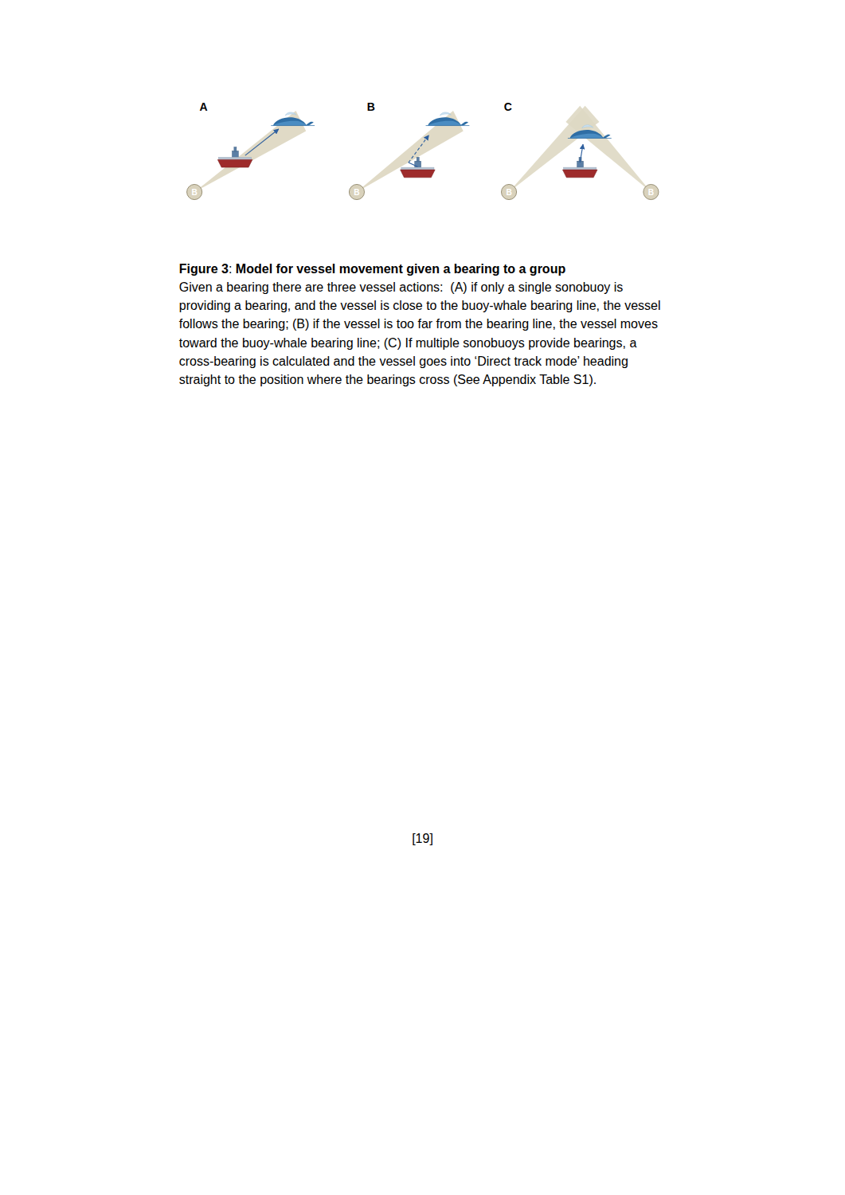Three panels (A, B, C) showing vessel movement relative to sonobuoy bearings toward a whale group Panel A: one sonobuoy with a bearing cone to a whale; the vessel sits on the bearing line and follows it. Panel B: one sonobuoy with a bearing cone; the vessel is offset from the bearing line and moves toward it. Panel C: two sonobuoys with crossing bearing cones; the vessel heads directly to where the bearings cross at the whale. B A B C
Figure 3: Model for vessel movement given a bearing to a group
Given a bearing there are three vessel actions: (A) if only a single sonobuoy is providing a bearing, and the vessel is close to the buoy-whale bearing line, the vessel follows the bearing; (B) if the vessel is too far from the bearing line, the vessel moves toward the buoy-whale bearing line; (C) If multiple sonobuoys provide bearings, a cross-bearing is calculated and the vessel goes into ‘Direct track mode’ heading straight to the position where the bearings cross (See Appendix Table S1).
[19]